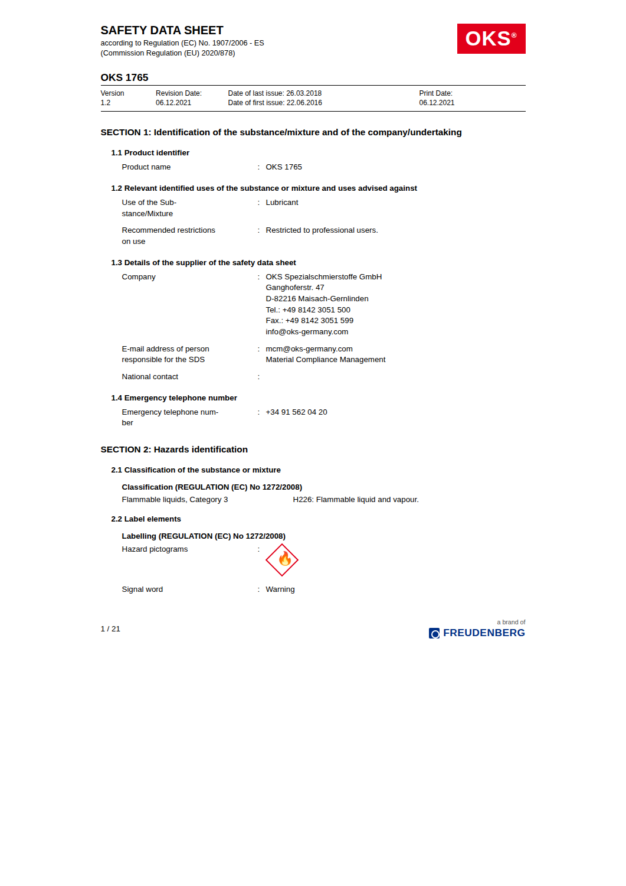SAFETY DATA SHEET
according to Regulation (EC) No. 1907/2006 - ES
(Commission Regulation (EU) 2020/878)
OKS®
OKS 1765
| Version 1.2 | Revision Date: 06.12.2021 | Date of last issue: 26.03.2018 Date of first issue: 22.06.2016 | Print Date: 06.12.2021 |
SECTION 1: Identification of the substance/mixture and of the company/undertaking
1.1 Product identifier
Product name
:
OKS 1765
1.2 Relevant identified uses of the substance or mixture and uses advised against
Use of the Sub-
stance/Mixture
:
Lubricant
Recommended restrictions
on use
:
Restricted to professional users.
1.3 Details of the supplier of the safety data sheet
Company
:
OKS Spezialschmierstoffe GmbH
Ganghoferstr. 47
D-82216 Maisach-Gernlinden
Tel.: +49 8142 3051 500
Fax.: +49 8142 3051 599
info@oks-germany.com
E-mail address of person
responsible for the SDS
:
mcm@oks-germany.com
Material Compliance Management
National contact
:
1.4 Emergency telephone number
Emergency telephone num-
ber
:
+34 91 562 04 20
SECTION 2: Hazards identification
2.1 Classification of the substance or mixture
Classification (REGULATION (EC) No 1272/2008)
Flammable liquids, Category 3
H226: Flammable liquid and vapour.
2.2 Label elements
Labelling (REGULATION (EC) No 1272/2008)
Hazard pictograms
:
🔥
Signal word
:
Warning
1 / 21
a brand of
FREUDENBERG